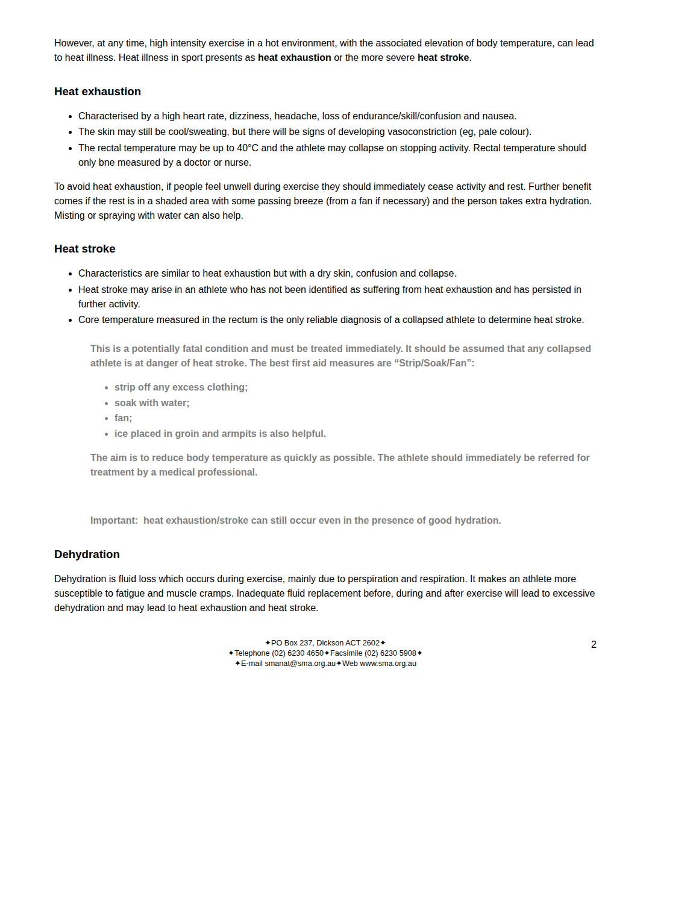However, at any time, high intensity exercise in a hot environment, with the associated elevation of body temperature, can lead to heat illness. Heat illness in sport presents as heat exhaustion or the more severe heat stroke.
Heat exhaustion
Characterised by a high heart rate, dizziness, headache, loss of endurance/skill/confusion and nausea.
The skin may still be cool/sweating, but there will be signs of developing vasoconstriction (eg, pale colour).
The rectal temperature may be up to 40°C and the athlete may collapse on stopping activity. Rectal temperature should only bne measured by a doctor or nurse.
To avoid heat exhaustion, if people feel unwell during exercise they should immediately cease activity and rest. Further benefit comes if the rest is in a shaded area with some passing breeze (from a fan if necessary) and the person takes extra hydration. Misting or spraying with water can also help.
Heat stroke
Characteristics are similar to heat exhaustion but with a dry skin, confusion and collapse.
Heat stroke may arise in an athlete who has not been identified as suffering from heat exhaustion and has persisted in further activity.
Core temperature measured in the rectum is the only reliable diagnosis of a collapsed athlete to determine heat stroke.
This is a potentially fatal condition and must be treated immediately. It should be assumed that any collapsed athlete is at danger of heat stroke. The best first aid measures are “Strip/Soak/Fan”:
strip off any excess clothing;
soak with water;
fan;
ice placed in groin and armpits is also helpful.
The aim is to reduce body temperature as quickly as possible. The athlete should immediately be referred for treatment by a medical professional.
Important: heat exhaustion/stroke can still occur even in the presence of good hydration.
Dehydration
Dehydration is fluid loss which occurs during exercise, mainly due to perspiration and respiration. It makes an athlete more susceptible to fatigue and muscle cramps. Inadequate fluid replacement before, during and after exercise will lead to excessive dehydration and may lead to heat exhaustion and heat stroke.
2 ✦PO Box 237, Dickson ACT 2602✦
✦Telephone (02) 6230 4650✦Facsimile (02) 6230 5908✦
✦E-mail smanat@sma.org.au✦Web www.sma.org.au